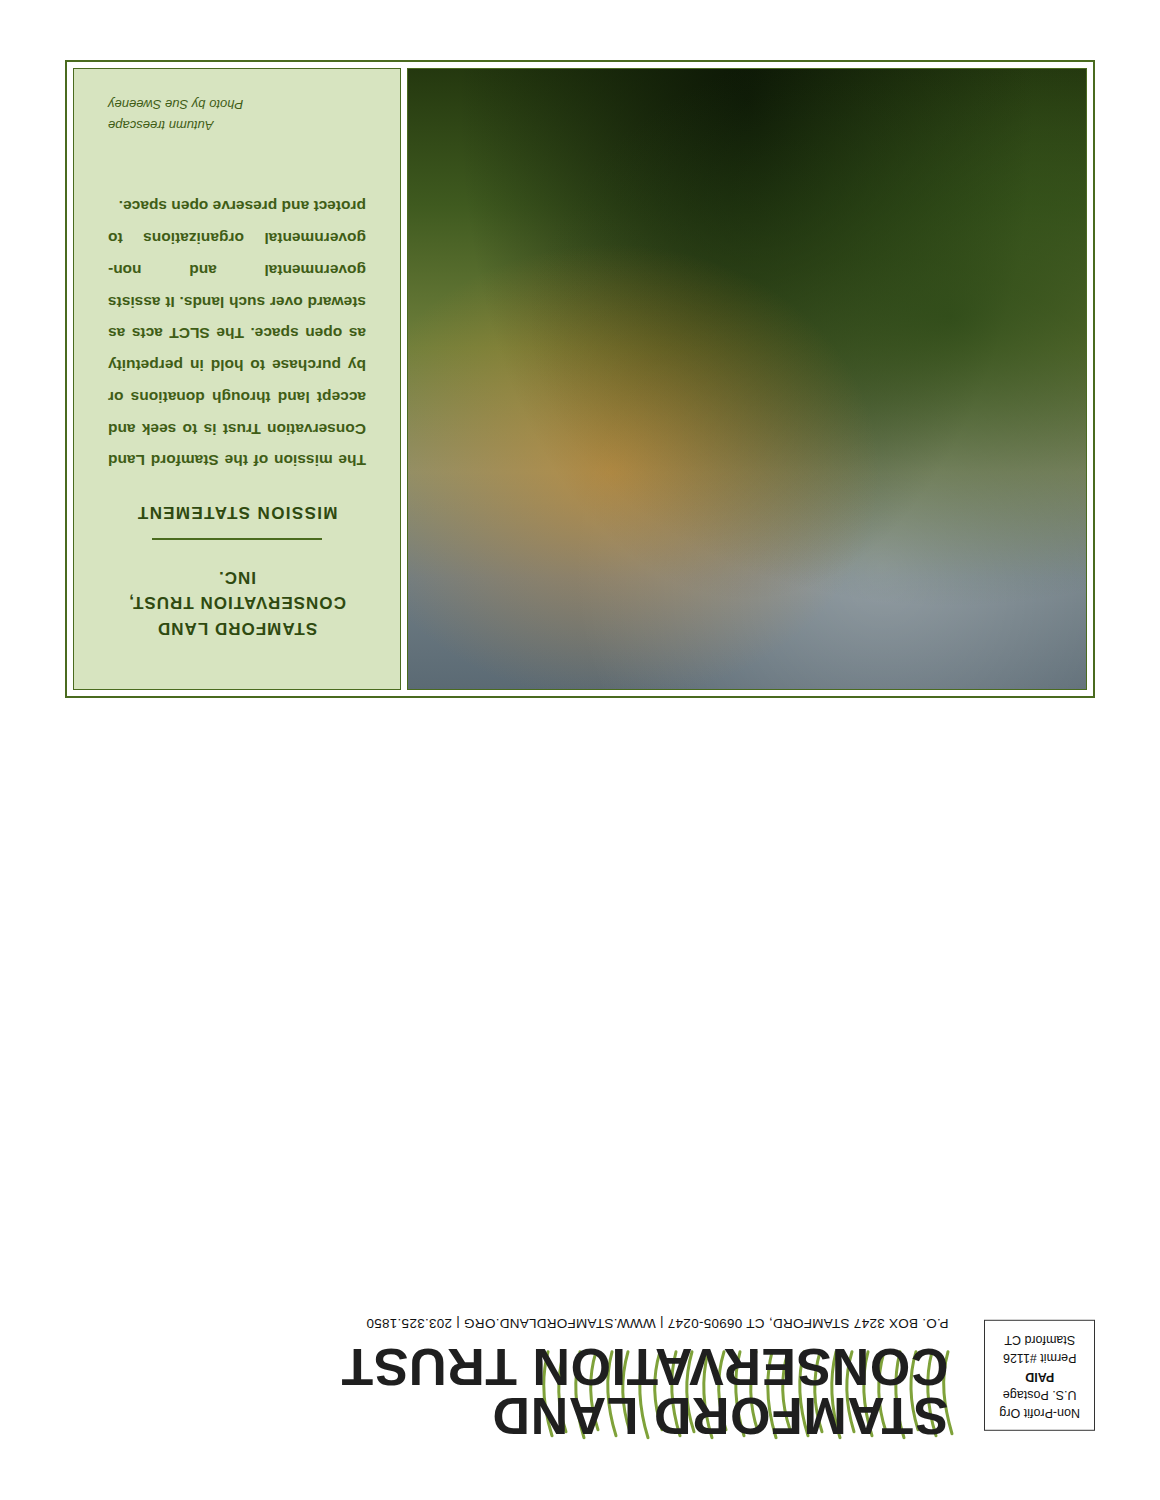Stamford Land
Conservation Trust, Inc.
Mission Statement
The mission of the Stamford Land Conservation Trust is to seek and accept land through donations or by purchase to hold in perpetuity as open space. The SLCT acts as steward over such lands. It assists governmental and non-governmental organizations to protect and preserve open space.
Autumn treescape
Photo by Sue Sweeney
Non-Profit Org
U.S. Postage
PAID
Permit #1126
Stamford CT
Stamford Land Conservation Trust
P.O. BOX 3247 STAMFORD, CT 06905-0247 | WWW.STAMFORDLAND.ORG | 203.325.1850